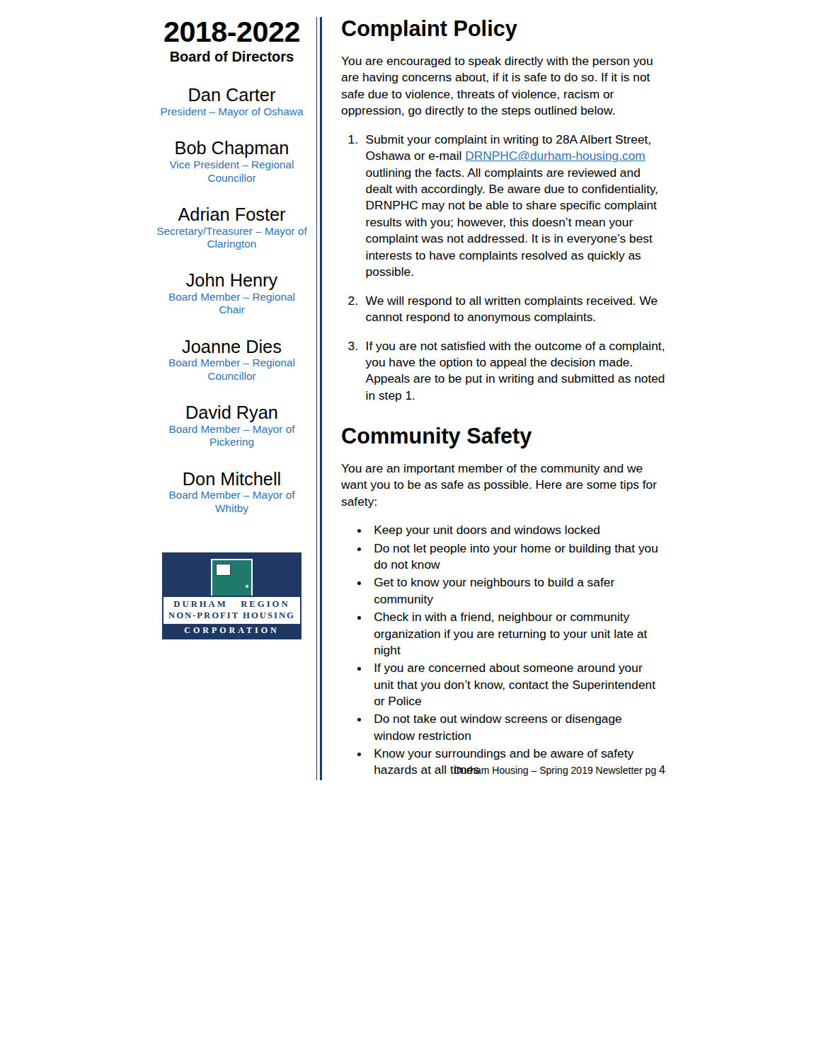2018-2022
Board of Directors
Dan Carter
President – Mayor of Oshawa
Bob Chapman
Vice President – Regional Councillor
Adrian Foster
Secretary/Treasurer – Mayor of Clarington
John Henry
Board Member – Regional Chair
Joanne Dies
Board Member – Regional Councillor
David Ryan
Board Member – Mayor of Pickering
Don Mitchell
Board Member – Mayor of Whitby
DURHAM REGION
NON-PROFIT HOUSING
CORPORATION
Complaint Policy
You are encouraged to speak directly with the person you are having concerns about, if it is safe to do so. If it is not safe due to violence, threats of violence, racism or oppression, go directly to the steps outlined below.
Submit your complaint in writing to 28A Albert Street, Oshawa or e-mail DRNPHC@durham-housing.com outlining the facts. All complaints are reviewed and dealt with accordingly. Be aware due to confidentiality, DRNPHC may not be able to share specific complaint results with you; however, this doesn’t mean your complaint was not addressed. It is in everyone’s best interests to have complaints resolved as quickly as possible.
We will respond to all written complaints received. We cannot respond to anonymous complaints.
If you are not satisfied with the outcome of a complaint, you have the option to appeal the decision made. Appeals are to be put in writing and submitted as noted in step 1.
Community Safety
You are an important member of the community and we want you to be as safe as possible. Here are some tips for safety:
Keep your unit doors and windows locked
Do not let people into your home or building that you do not know
Get to know your neighbours to build a safer community
Check in with a friend, neighbour or community organization if you are returning to your unit late at night
If you are concerned about someone around your unit that you don’t know, contact the Superintendent or Police
Do not take out window screens or disengage window restriction
Know your surroundings and be aware of safety hazards at all times
Durham Housing – Spring 2019 Newsletter pg 4